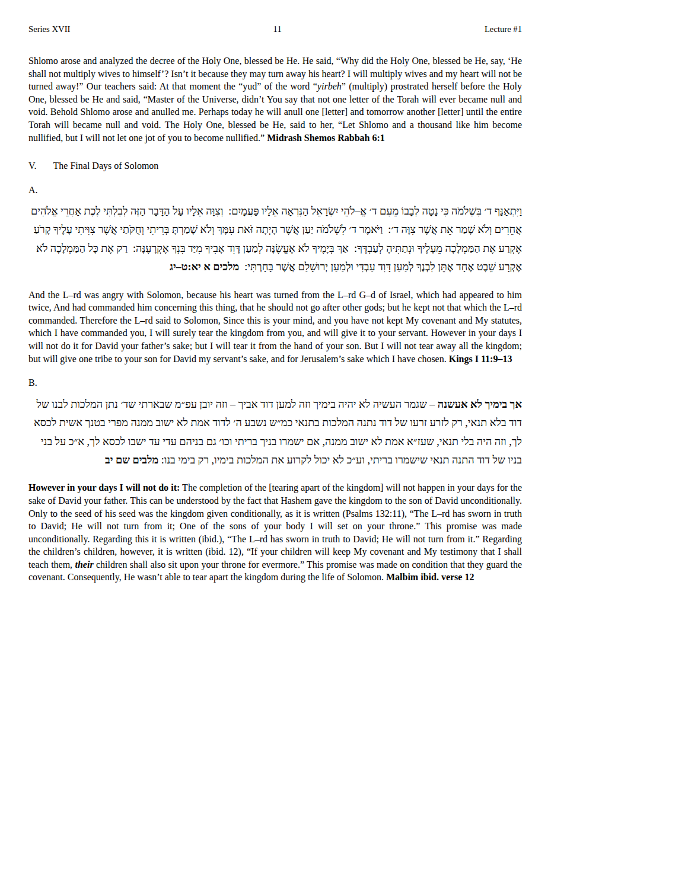Series XVII 11 Lecture #1
Shlomo arose and analyzed the decree of the Holy One, blessed be He. He said, “Why did the Holy One, blessed be He, say, ‘He shall not multiply wives to himself’? Isn’t it because they may turn away his heart? I will multiply wives and my heart will not be turned away!” Our teachers said: At that moment the “yud” of the word “yirbeh” (multiply) prostrated herself before the Holy One, blessed be He and said, “Master of the Universe, didn’t You say that not one letter of the Torah will ever became null and void. Behold Shlomo arose and anulled me. Perhaps today he will anull one [letter] and tomorrow another [letter] until the entire Torah will became null and void. The Holy One, blessed be He, said to her, “Let Shlomo and a thousand like him become nullified, but I will not let one jot of you to become nullified.” Midrash Shemos Rabbah 6:1
V. The Final Days of Solomon
A.
וַיִּתְאַנַּף ד׳ בִּשְׁלֹמֹה כִּי נָטָה לְבָבוֹ מֵעִם ד׳ אֱ–לֹהֵי יִשְׂרָאֵל הַנִּרְאָה אֵלָיו פַּעֲמָיִם: וְצִוָּה אֵלָיו עַל הַדָּבָר הַזֶּה לְבִלְתִּי לֶכֶת אַחֲרֵי אֱלֹהִים אֲחֵרִים וְלֹא שָׁמַר אֵת אֲשֶׁר צִוָּה ד׳: וַיֹּאמֶר ד׳ לִשְׁלֹמֹה יַעַן אֲשֶׁר הָיְתָה זֹּאת עִמָּךְ וְלֹא שָׁמַרְתָּ בְּרִיתִי וְחֻקֹּתַי אֲשֶׁר צִוִּיתִי עָלֶיךָ קָרֹעַ אֶקְרַע אֶת הַמַּמְלָכָה מֵעָלֶיךָ וּנְתַתִּיהָ לְעַבְדֶּךָ: אַךְ בְּיָמֶיךָ לֹא אֶעֱשֶׂנָּה לְמַעַן דָּוִד אָבִיךָ מִיַּד בִּנְךָ אֶקְרָעֶנָּה: רַק אֶת כָּל הַמַּמְלָכָה לֹא אֶקְרָע שֵׁבֶט אֶחָד אֶתֵּן לִבְנֶךָ לְמַעַן דָּוִד עַבְדִּי וּלְמַעַן יְרוּשָׁלַם אֲשֶׁר בָּחָרְתִּי: מלכים א יא:ט–יג
And the L–rd was angry with Solomon, because his heart was turned from the L–rd G–d of Israel, which had appeared to him twice, And had commanded him concerning this thing, that he should not go after other gods; but he kept not that which the L–rd commanded. Therefore the L–rd said to Solomon, Since this is your mind, and you have not kept My covenant and My statutes, which I have commanded you, I will surely tear the kingdom from you, and will give it to your servant. However in your days I will not do it for David your father’s sake; but I will tear it from the hand of your son. But I will not tear away all the kingdom; but will give one tribe to your son for David my servant’s sake, and for Jerusalem’s sake which I have chosen. Kings I 11:9–13
B.
אך בימיך לא אעשנה – שגמר העשיה לא יהיה בימיך וזה למען דוד אביך – וזה יובן עפ״מ שבארתי שד׳ נתן המלכות לבנו של דוד בלא תנאי, רק לזרע זרעו של דוד נתנה המלכות בתנאי כמ״ש נשבע ה׳ לדוד אמת לא ישוב ממנה מפרי בטנך אשית לכסא לך, וזה היה בלי תנאי, שעז״א אמת לא ישוב ממנה, אם ישמרו בניך בריתי וכו׳ גם בניהם עדי עד ישבו לכסא לך, א״כ על בני בניו של דוד התנה תנאי שישמרו בריתי, וע״כ לא יכול לקרוע את המלכות בימיו, רק בימי בנו: מלבים שם יב
However in your days I will not do it: The completion of the [tearing apart of the kingdom] will not happen in your days for the sake of David your father. This can be understood by the fact that Hashem gave the kingdom to the son of David unconditionally. Only to the seed of his seed was the kingdom given conditionally, as it is written (Psalms 132:11), “The L–rd has sworn in truth to David; He will not turn from it; One of the sons of your body I will set on your throne.” This promise was made unconditionally. Regarding this it is written (ibid.), “The L–rd has sworn in truth to David; He will not turn from it.” Regarding the children’s children, however, it is written (ibid. 12), “If your children will keep My covenant and My testimony that I shall teach them, their children shall also sit upon your throne for evermore.” This promise was made on condition that they guard the covenant. Consequently, He wasn’t able to tear apart the kingdom during the life of Solomon. Malbim ibid. verse 12